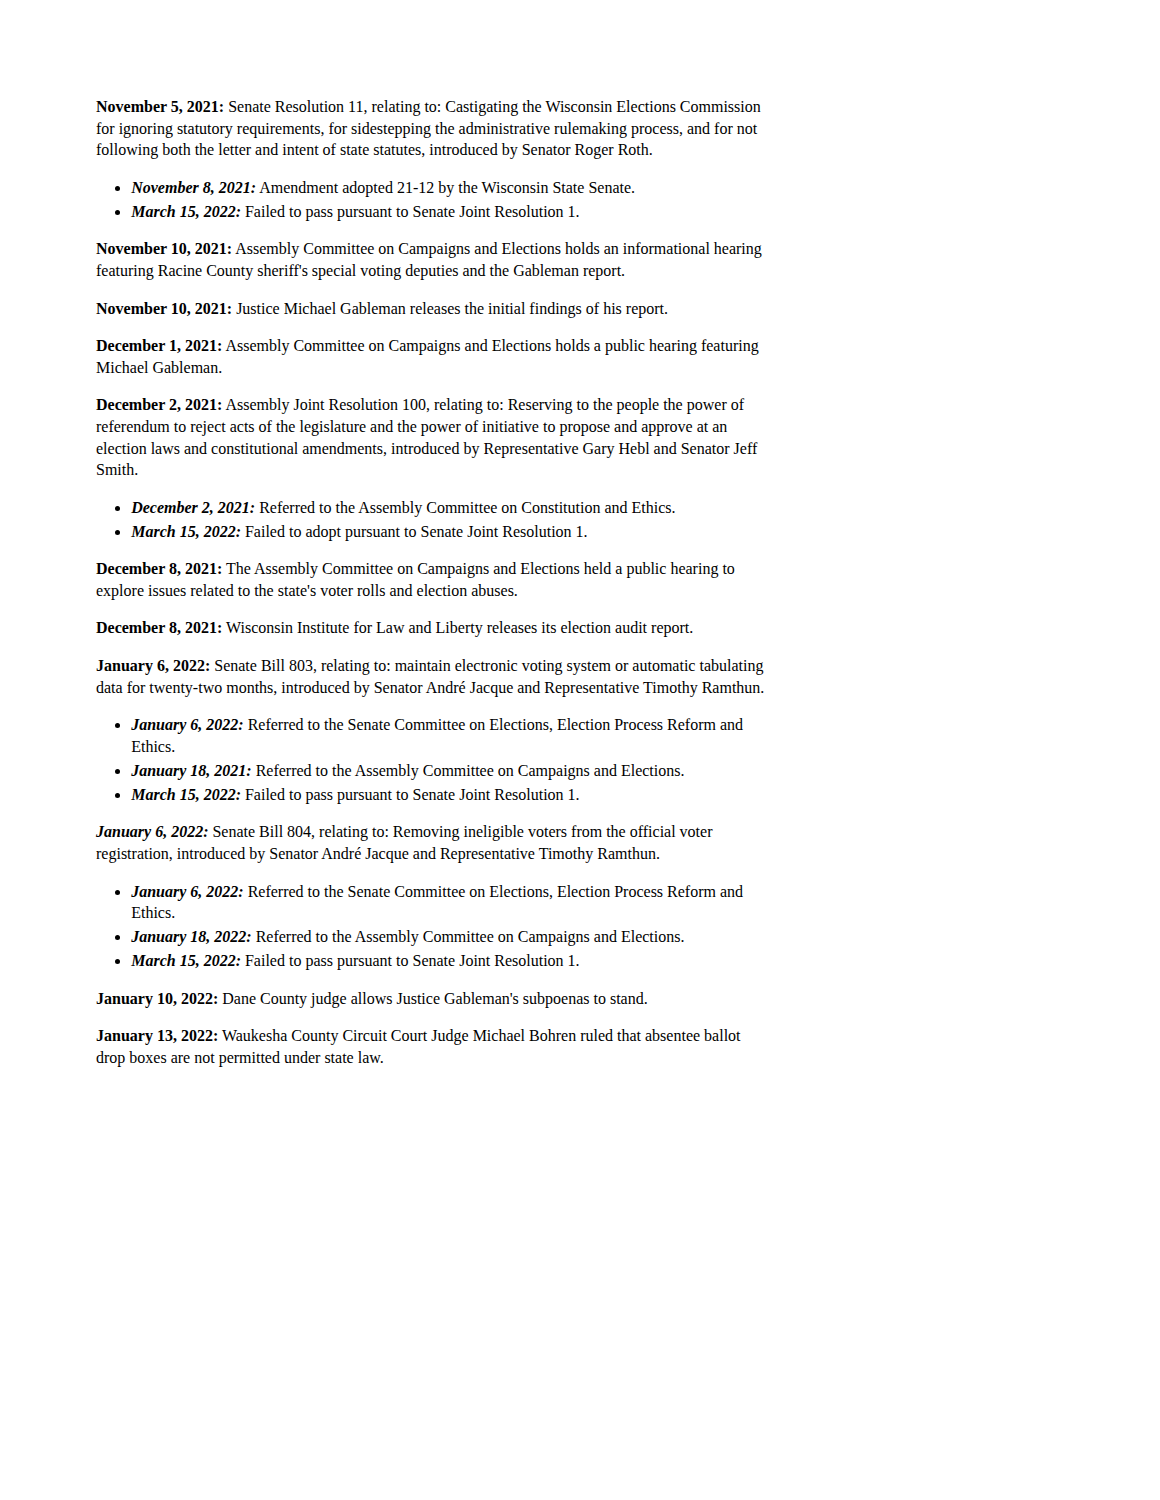November 5, 2021: Senate Resolution 11, relating to: Castigating the Wisconsin Elections Commission for ignoring statutory requirements, for sidestepping the administrative rulemaking process, and for not following both the letter and intent of state statutes, introduced by Senator Roger Roth.
November 8, 2021: Amendment adopted 21-12 by the Wisconsin State Senate.
March 15, 2022: Failed to pass pursuant to Senate Joint Resolution 1.
November 10, 2021: Assembly Committee on Campaigns and Elections holds an informational hearing featuring Racine County sheriff's special voting deputies and the Gableman report.
November 10, 2021: Justice Michael Gableman releases the initial findings of his report.
December 1, 2021: Assembly Committee on Campaigns and Elections holds a public hearing featuring Michael Gableman.
December 2, 2021: Assembly Joint Resolution 100, relating to: Reserving to the people the power of referendum to reject acts of the legislature and the power of initiative to propose and approve at an election laws and constitutional amendments, introduced by Representative Gary Hebl and Senator Jeff Smith.
December 2, 2021: Referred to the Assembly Committee on Constitution and Ethics.
March 15, 2022: Failed to adopt pursuant to Senate Joint Resolution 1.
December 8, 2021: The Assembly Committee on Campaigns and Elections held a public hearing to explore issues related to the state's voter rolls and election abuses.
December 8, 2021: Wisconsin Institute for Law and Liberty releases its election audit report.
January 6, 2022: Senate Bill 803, relating to: maintain electronic voting system or automatic tabulating data for twenty-two months, introduced by Senator André Jacque and Representative Timothy Ramthun.
January 6, 2022: Referred to the Senate Committee on Elections, Election Process Reform and Ethics.
January 18, 2021: Referred to the Assembly Committee on Campaigns and Elections.
March 15, 2022: Failed to pass pursuant to Senate Joint Resolution 1.
January 6, 2022: Senate Bill 804, relating to: Removing ineligible voters from the official voter registration, introduced by Senator André Jacque and Representative Timothy Ramthun.
January 6, 2022: Referred to the Senate Committee on Elections, Election Process Reform and Ethics.
January 18, 2022: Referred to the Assembly Committee on Campaigns and Elections.
March 15, 2022: Failed to pass pursuant to Senate Joint Resolution 1.
January 10, 2022: Dane County judge allows Justice Gableman's subpoenas to stand.
January 13, 2022: Waukesha County Circuit Court Judge Michael Bohren ruled that absentee ballot drop boxes are not permitted under state law.